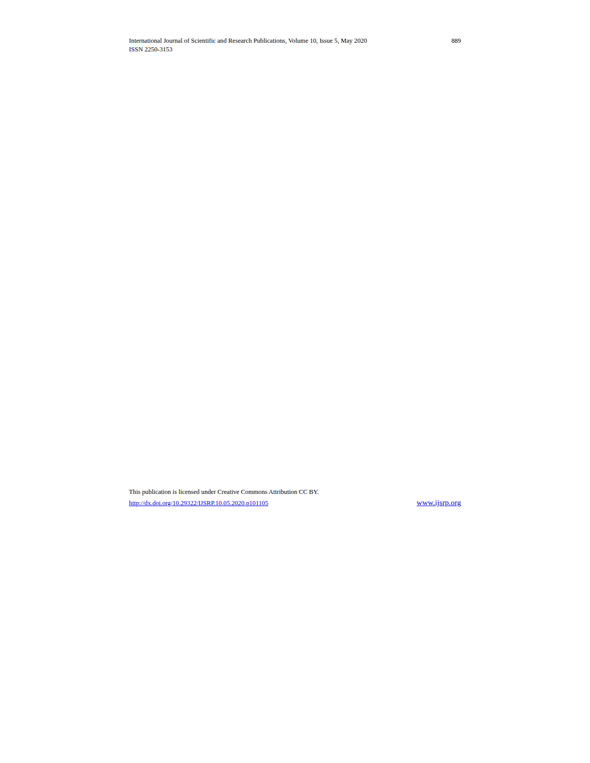International Journal of Scientific and Research Publications, Volume 10, Issue 5, May 2020
ISSN 2250-3153
889
This publication is licensed under Creative Commons Attribution CC BY.
http://dx.doi.org/10.29322/IJSRP.10.05.2020.p101105 www.ijsrp.org